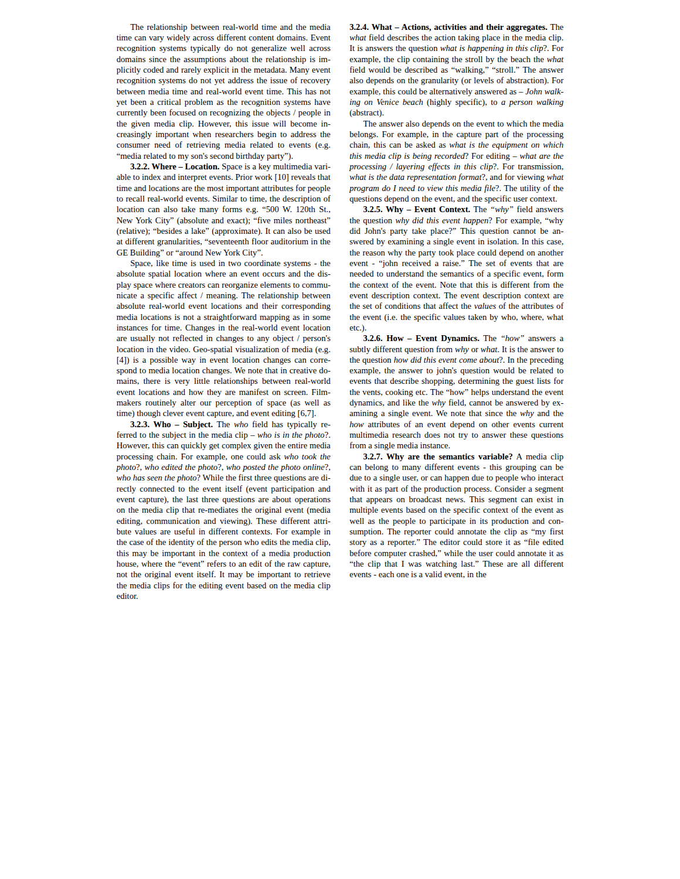The relationship between real-world time and the media time can vary widely across different content domains. Event recognition systems typically do not generalize well across domains since the assumptions about the relationship is implicitly coded and rarely explicit in the metadata. Many event recognition systems do not yet address the issue of recovery between media time and real-world event time. This has not yet been a critical problem as the recognition systems have currently been focused on recognizing the objects / people in the given media clip. However, this issue will become increasingly important when researchers begin to address the consumer need of retrieving media related to events (e.g. “media related to my son's second birthday party”).
3.2.2. Where – Location. Space is a key multimedia variable to index and interpret events. Prior work [10] reveals that time and locations are the most important attributes for people to recall real-world events. Similar to time, the description of location can also take many forms e.g. “500 W. 120th St., New York City” (absolute and exact); “five miles northeast” (relative); “besides a lake” (approximate). It can also be used at different granularities, “seventeenth floor auditorium in the GE Building” or “around New York City”.
Space, like time is used in two coordinate systems - the absolute spatial location where an event occurs and the display space where creators can reorganize elements to communicate a specific affect / meaning. The relationship between absolute real-world event locations and their corresponding media locations is not a straightforward mapping as in some instances for time. Changes in the real-world event location are usually not reflected in changes to any object / person's location in the video. Geo-spatial visualization of media (e.g. [4]) is a possible way in event location changes can correspond to media location changes. We note that in creative domains, there is very little relationships between real-world event locations and how they are manifest on screen. Film-makers routinely alter our perception of space (as well as time) though clever event capture, and event editing [6,7].
3.2.3. Who – Subject. The who field has typically referred to the subject in the media clip – who is in the photo?. However, this can quickly get complex given the entire media processing chain. For example, one could ask who took the photo?, who edited the photo?, who posted the photo online?, who has seen the photo? While the first three questions are directly connected to the event itself (event participation and event capture), the last three questions are about operations on the media clip that re-mediates the original event (media editing, communication and viewing). These different attribute values are useful in different contexts. For example in the case of the identity of the person who edits the media clip, this may be important in the context of a media production house, where the “event” refers to an edit of the raw capture, not the original event itself. It may be important to retrieve the media clips for the editing event based on the media clip editor.
3.2.4. What – Actions, activities and their aggregates. The what field describes the action taking place in the media clip. It is answers the question what is happening in this clip?. For example, the clip containing the stroll by the beach the what field would be described as “walking,” “stroll.” The answer also depends on the granularity (or levels of abstraction). For example, this could be alternatively answered as – John walking on Venice beach (highly specific), to a person walking (abstract).
The answer also depends on the event to which the media belongs. For example, in the capture part of the processing chain, this can be asked as what is the equipment on which this media clip is being recorded? For editing – what are the processing / layering effects in this clip?. For transmission, what is the data representation format?, and for viewing what program do I need to view this media file?. The utility of the questions depend on the event, and the specific user context.
3.2.5. Why – Event Context. The “why” field answers the question why did this event happen? For example, “why did John's party take place?” This question cannot be answered by examining a single event in isolation. In this case, the reason why the party took place could depend on another event - “john received a raise.” The set of events that are needed to understand the semantics of a specific event, form the context of the event. Note that this is different from the event description context. The event description context are the set of conditions that affect the values of the attributes of the event (i.e. the specific values taken by who, where, what etc.).
3.2.6. How – Event Dynamics. The “how” answers a subtly different question from why or what. It is the answer to the question how did this event come about?. In the preceding example, the answer to john's question would be related to events that describe shopping, determining the guest lists for the vents, cooking etc. The “how” helps understand the event dynamics, and like the why field, cannot be answered by examining a single event. We note that since the why and the how attributes of an event depend on other events current multimedia research does not try to answer these questions from a single media instance.
3.2.7. Why are the semantics variable? A media clip can belong to many different events - this grouping can be due to a single user, or can happen due to people who interact with it as part of the production process. Consider a segment that appears on broadcast news. This segment can exist in multiple events based on the specific context of the event as well as the people to participate in its production and consumption. The reporter could annotate the clip as “my first story as a reporter.” The editor could store it as “file edited before computer crashed,” while the user could annotate it as “the clip that I was watching last.” These are all different events - each one is a valid event, in the